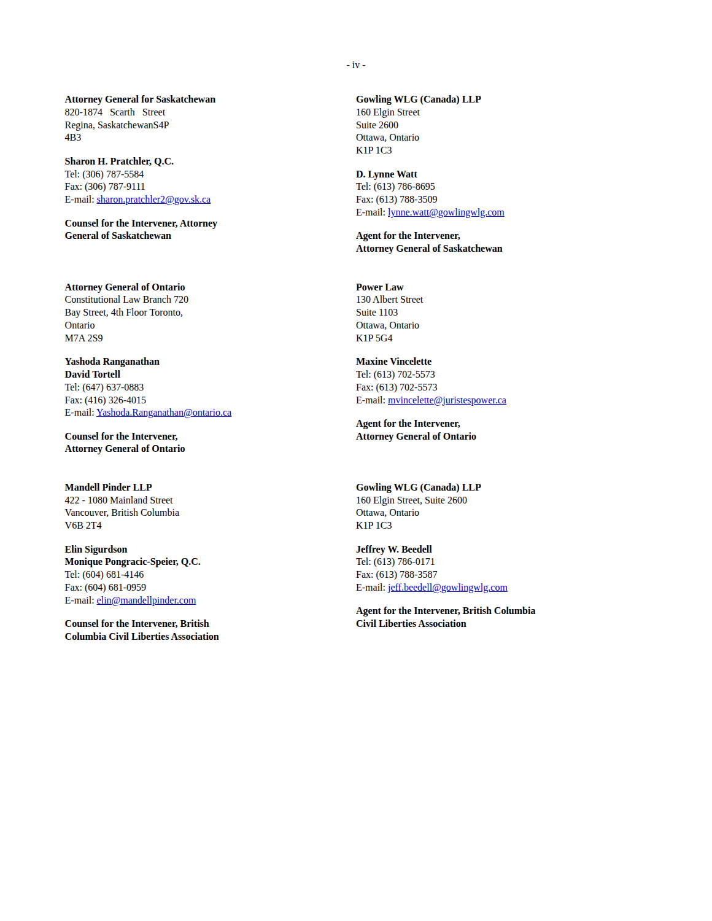- iv -
| Attorney General for Saskatchewan 820-1874 Scarth Street Regina, SaskatchewanS4P 4B3 Sharon H. Pratchler, Q.C. Tel: (306) 787-5584 Fax: (306) 787-9111 E-mail: sharon.pratchler2@gov.sk.ca Counsel for the Intervener, Attorney General of Saskatchewan | Gowling WLG (Canada) LLP 160 Elgin Street Suite 2600 Ottawa, Ontario K1P 1C3 D. Lynne Watt Tel: (613) 786-8695 Fax: (613) 788-3509 E-mail: lynne.watt@gowlingwlg.com Agent for the Intervener, Attorney General of Saskatchewan |
| Attorney General of Ontario Constitutional Law Branch 720 Bay Street, 4th Floor Toronto, Ontario M7A 2S9 Yashoda Ranganathan David Tortell Tel: (647) 637-0883 Fax: (416) 326-4015 E-mail: Yashoda.Ranganathan@ontario.ca Counsel for the Intervener, Attorney General of Ontario | Power Law 130 Albert Street Suite 1103 Ottawa, Ontario K1P 5G4 Maxine Vincelette Tel: (613) 702-5573 Fax: (613) 702-5573 E-mail: mvincelette@juristespower.ca Agent for the Intervener, Attorney General of Ontario |
| Mandell Pinder LLP 422 - 1080 Mainland Street Vancouver, British Columbia V6B 2T4 Elin Sigurdson Monique Pongracic-Speier, Q.C. Tel: (604) 681-4146 Fax: (604) 681-0959 E-mail: elin@mandellpinder.com Counsel for the Intervener, British Columbia Civil Liberties Association | Gowling WLG (Canada) LLP 160 Elgin Street, Suite 2600 Ottawa, Ontario K1P 1C3 Jeffrey W. Beedell Tel: (613) 786-0171 Fax: (613) 788-3587 E-mail: jeff.beedell@gowlingwlg.com Agent for the Intervener, British Columbia Civil Liberties Association |